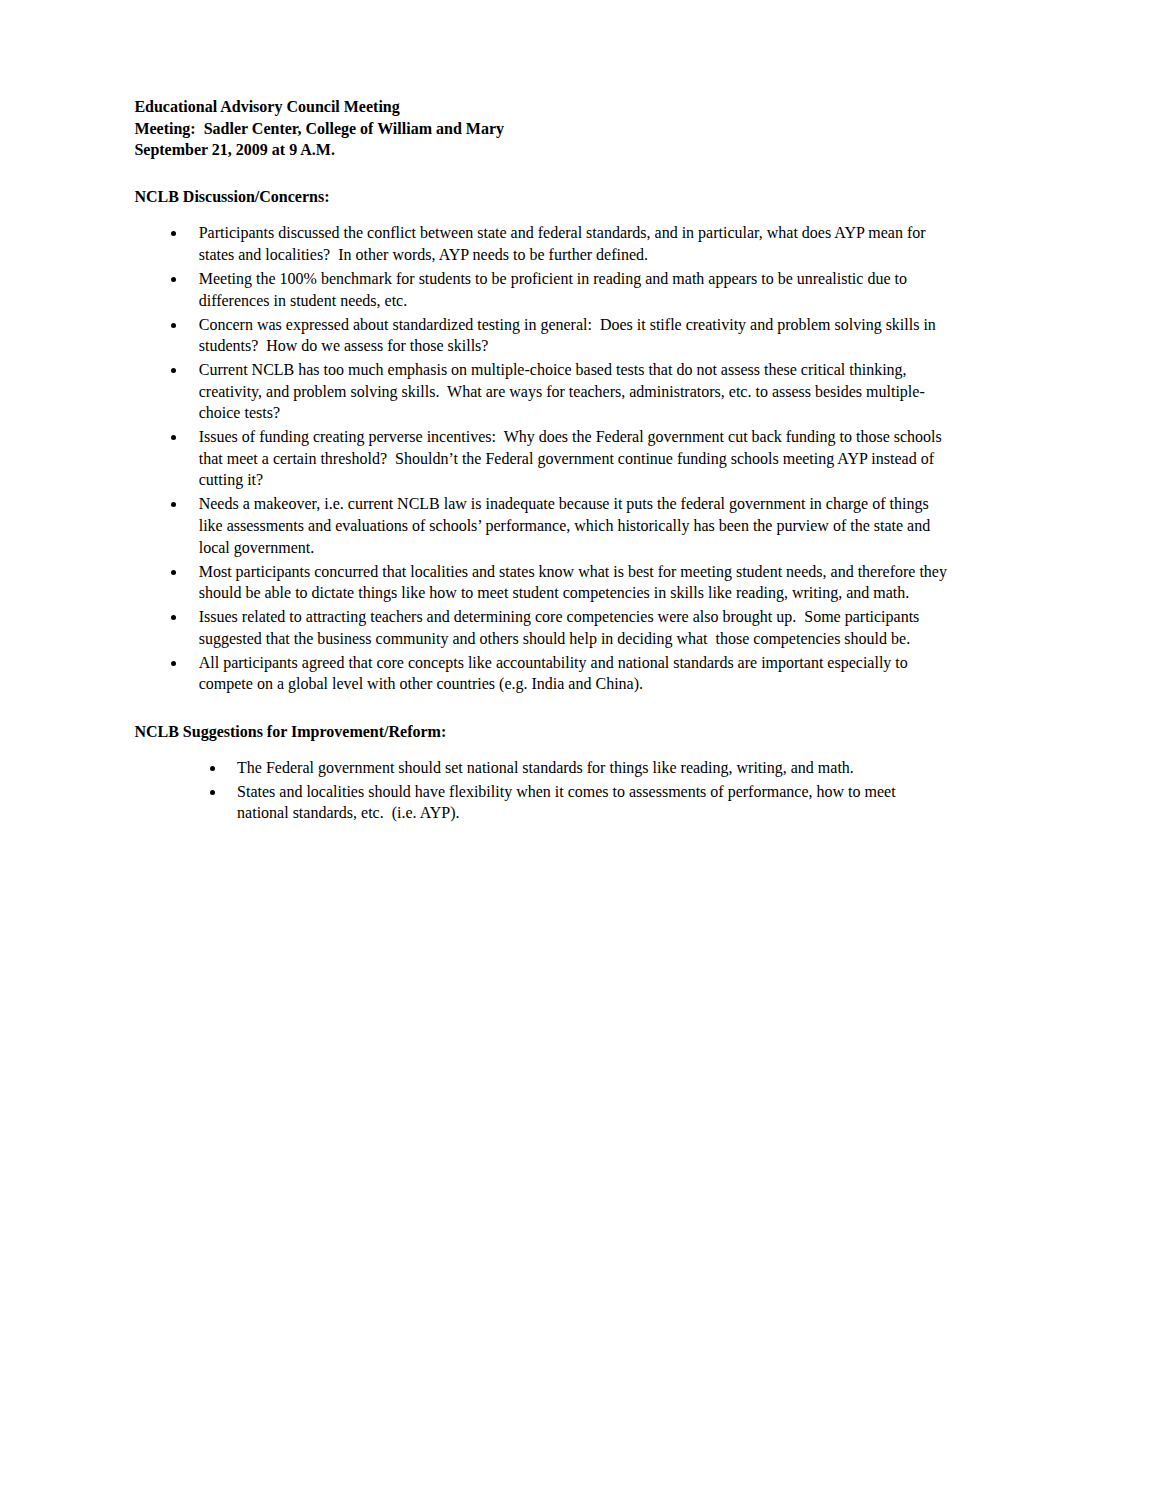Educational Advisory Council Meeting
Meeting: Sadler Center, College of William and Mary
September 21, 2009 at 9 A.M.
NCLB Discussion/Concerns:
Participants discussed the conflict between state and federal standards, and in particular, what does AYP mean for states and localities? In other words, AYP needs to be further defined.
Meeting the 100% benchmark for students to be proficient in reading and math appears to be unrealistic due to differences in student needs, etc.
Concern was expressed about standardized testing in general: Does it stifle creativity and problem solving skills in students? How do we assess for those skills?
Current NCLB has too much emphasis on multiple-choice based tests that do not assess these critical thinking, creativity, and problem solving skills. What are ways for teachers, administrators, etc. to assess besides multiple-choice tests?
Issues of funding creating perverse incentives: Why does the Federal government cut back funding to those schools that meet a certain threshold? Shouldn’t the Federal government continue funding schools meeting AYP instead of cutting it?
Needs a makeover, i.e. current NCLB law is inadequate because it puts the federal government in charge of things like assessments and evaluations of schools’ performance, which historically has been the purview of the state and local government.
Most participants concurred that localities and states know what is best for meeting student needs, and therefore they should be able to dictate things like how to meet student competencies in skills like reading, writing, and math.
Issues related to attracting teachers and determining core competencies were also brought up. Some participants suggested that the business community and others should help in deciding what those competencies should be.
All participants agreed that core concepts like accountability and national standards are important especially to compete on a global level with other countries (e.g. India and China).
NCLB Suggestions for Improvement/Reform:
The Federal government should set national standards for things like reading, writing, and math.
States and localities should have flexibility when it comes to assessments of performance, how to meet national standards, etc. (i.e. AYP).